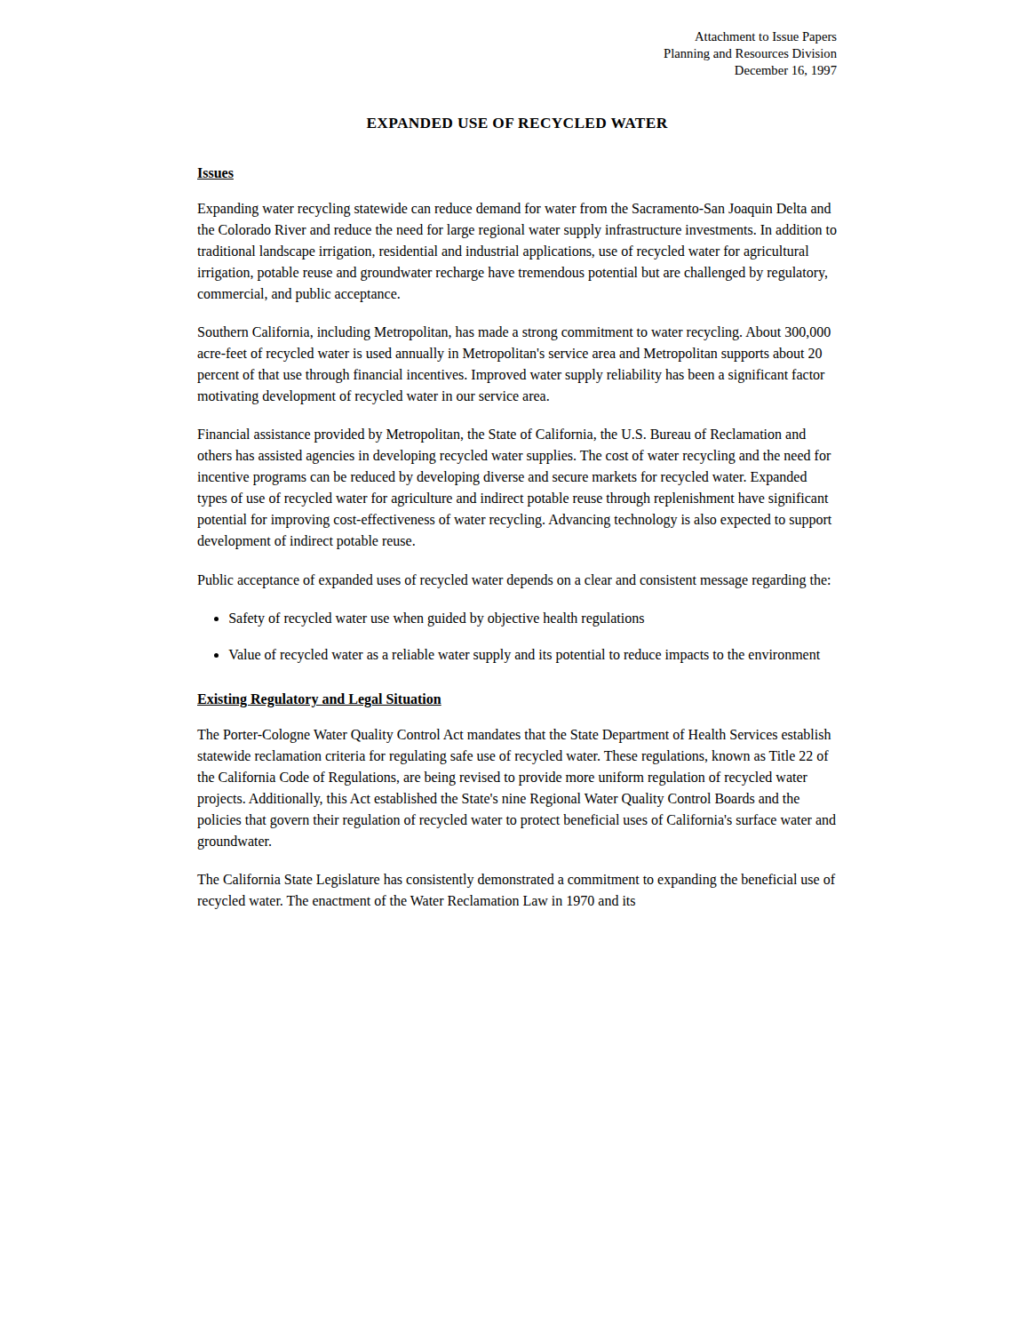Attachment to Issue Papers
Planning and Resources Division
December 16, 1997
EXPANDED USE OF RECYCLED WATER
Issues
Expanding water recycling statewide can reduce demand for water from the Sacramento-San Joaquin Delta and the Colorado River and reduce the need for large regional water supply infrastructure investments. In addition to traditional landscape irrigation, residential and industrial applications, use of recycled water for agricultural irrigation, potable reuse and groundwater recharge have tremendous potential but are challenged by regulatory, commercial, and public acceptance.
Southern California, including Metropolitan, has made a strong commitment to water recycling. About 300,000 acre-feet of recycled water is used annually in Metropolitan's service area and Metropolitan supports about 20 percent of that use through financial incentives. Improved water supply reliability has been a significant factor motivating development of recycled water in our service area.
Financial assistance provided by Metropolitan, the State of California, the U.S. Bureau of Reclamation and others has assisted agencies in developing recycled water supplies. The cost of water recycling and the need for incentive programs can be reduced by developing diverse and secure markets for recycled water. Expanded types of use of recycled water for agriculture and indirect potable reuse through replenishment have significant potential for improving cost-effectiveness of water recycling. Advancing technology is also expected to support development of indirect potable reuse.
Public acceptance of expanded uses of recycled water depends on a clear and consistent message regarding the:
Safety of recycled water use when guided by objective health regulations
Value of recycled water as a reliable water supply and its potential to reduce impacts to the environment
Existing Regulatory and Legal Situation
The Porter-Cologne Water Quality Control Act mandates that the State Department of Health Services establish statewide reclamation criteria for regulating safe use of recycled water. These regulations, known as Title 22 of the California Code of Regulations, are being revised to provide more uniform regulation of recycled water projects. Additionally, this Act established the State's nine Regional Water Quality Control Boards and the policies that govern their regulation of recycled water to protect beneficial uses of California's surface water and groundwater.
The California State Legislature has consistently demonstrated a commitment to expanding the beneficial use of recycled water. The enactment of the Water Reclamation Law in 1970 and its